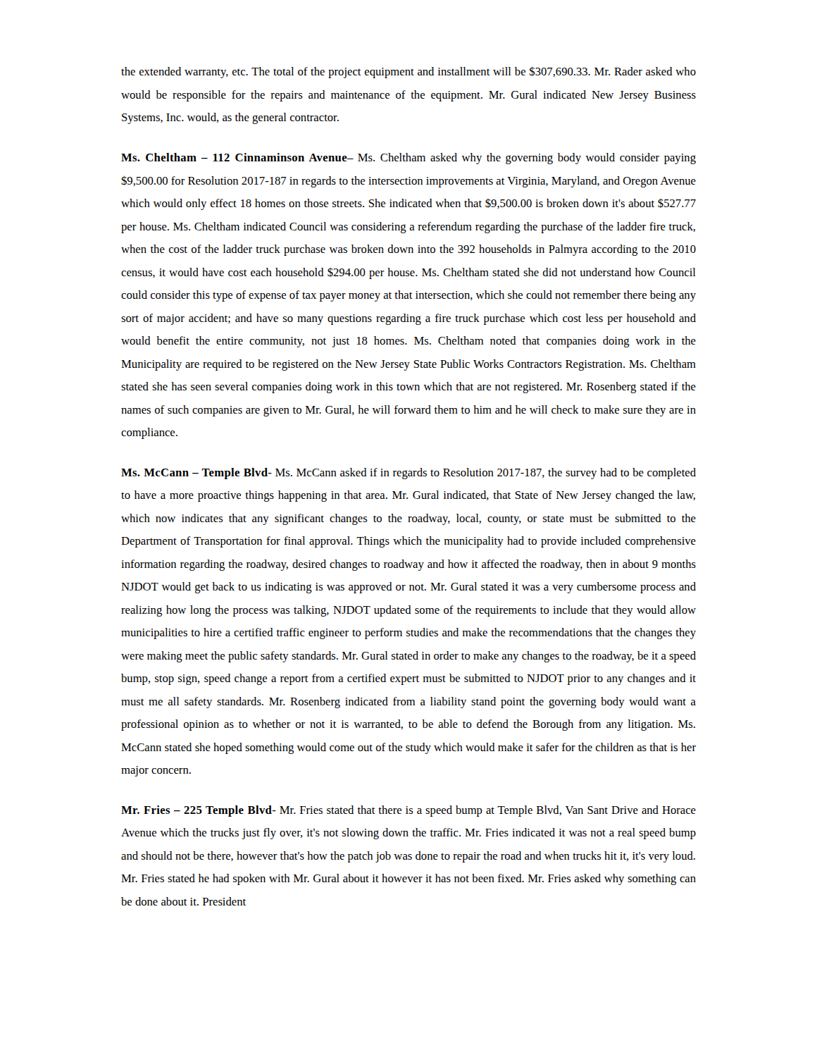the extended warranty, etc. The total of the project equipment and installment will be $307,690.33. Mr. Rader asked who would be responsible for the repairs and maintenance of the equipment. Mr. Gural indicated New Jersey Business Systems, Inc. would, as the general contractor.
Ms. Cheltham – 112 Cinnaminson Avenue– Ms. Cheltham asked why the governing body would consider paying $9,500.00 for Resolution 2017-187 in regards to the intersection improvements at Virginia, Maryland, and Oregon Avenue which would only effect 18 homes on those streets. She indicated when that $9,500.00 is broken down it's about $527.77 per house. Ms. Cheltham indicated Council was considering a referendum regarding the purchase of the ladder fire truck, when the cost of the ladder truck purchase was broken down into the 392 households in Palmyra according to the 2010 census, it would have cost each household $294.00 per house. Ms. Cheltham stated she did not understand how Council could consider this type of expense of tax payer money at that intersection, which she could not remember there being any sort of major accident; and have so many questions regarding a fire truck purchase which cost less per household and would benefit the entire community, not just 18 homes. Ms. Cheltham noted that companies doing work in the Municipality are required to be registered on the New Jersey State Public Works Contractors Registration. Ms. Cheltham stated she has seen several companies doing work in this town which that are not registered. Mr. Rosenberg stated if the names of such companies are given to Mr. Gural, he will forward them to him and he will check to make sure they are in compliance.
Ms. McCann – Temple Blvd- Ms. McCann asked if in regards to Resolution 2017-187, the survey had to be completed to have a more proactive things happening in that area. Mr. Gural indicated, that State of New Jersey changed the law, which now indicates that any significant changes to the roadway, local, county, or state must be submitted to the Department of Transportation for final approval. Things which the municipality had to provide included comprehensive information regarding the roadway, desired changes to roadway and how it affected the roadway, then in about 9 months NJDOT would get back to us indicating is was approved or not. Mr. Gural stated it was a very cumbersome process and realizing how long the process was talking, NJDOT updated some of the requirements to include that they would allow municipalities to hire a certified traffic engineer to perform studies and make the recommendations that the changes they were making meet the public safety standards. Mr. Gural stated in order to make any changes to the roadway, be it a speed bump, stop sign, speed change a report from a certified expert must be submitted to NJDOT prior to any changes and it must me all safety standards. Mr. Rosenberg indicated from a liability stand point the governing body would want a professional opinion as to whether or not it is warranted, to be able to defend the Borough from any litigation. Ms. McCann stated she hoped something would come out of the study which would make it safer for the children as that is her major concern.
Mr. Fries – 225 Temple Blvd- Mr. Fries stated that there is a speed bump at Temple Blvd, Van Sant Drive and Horace Avenue which the trucks just fly over, it's not slowing down the traffic. Mr. Fries indicated it was not a real speed bump and should not be there, however that's how the patch job was done to repair the road and when trucks hit it, it's very loud. Mr. Fries stated he had spoken with Mr. Gural about it however it has not been fixed. Mr. Fries asked why something can be done about it. President